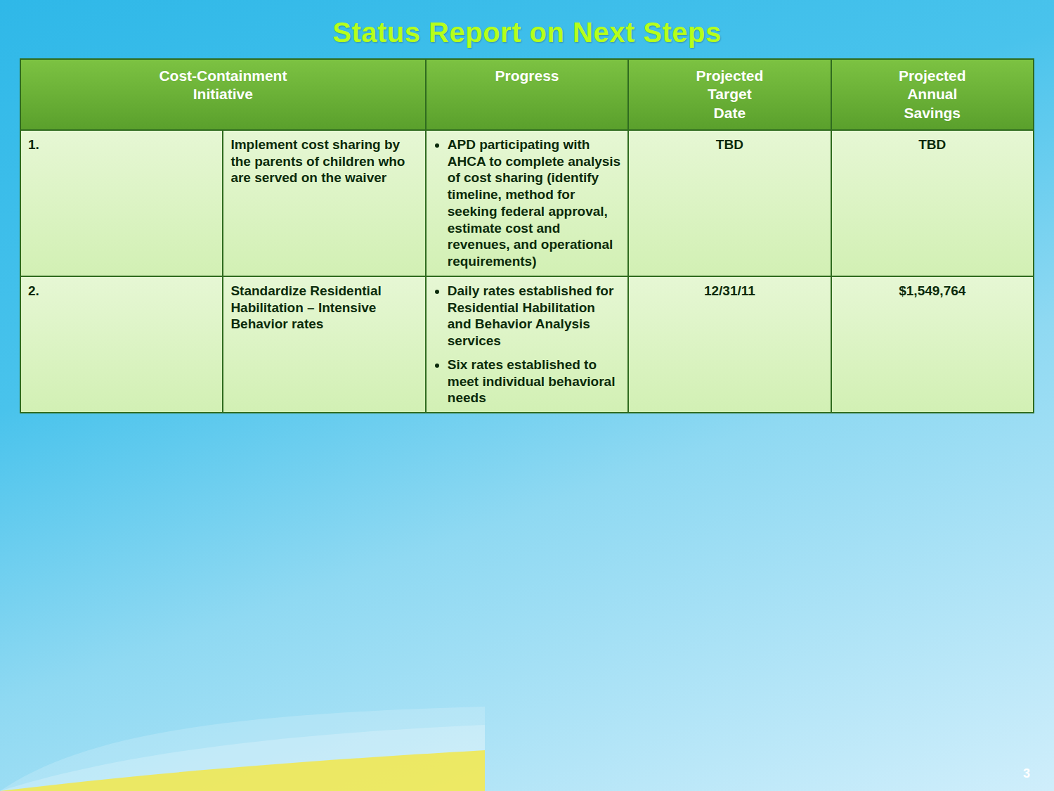Status Report on Next Steps
| Cost-Containment Initiative | Progress | Projected Target Date | Projected Annual Savings |
| --- | --- | --- | --- |
| 1. | Implement cost sharing by the parents of children who are served on the waiver | APD participating with AHCA to complete analysis of cost sharing (identify timeline, method for seeking federal approval, estimate cost and revenues, and operational requirements) | TBD | TBD |
| 2. | Standardize Residential Habilitation – Intensive Behavior rates | Daily rates established for Residential Habilitation and Behavior Analysis services Six rates established to meet individual behavioral needs | 12/31/11 | $1,549,764 |
3